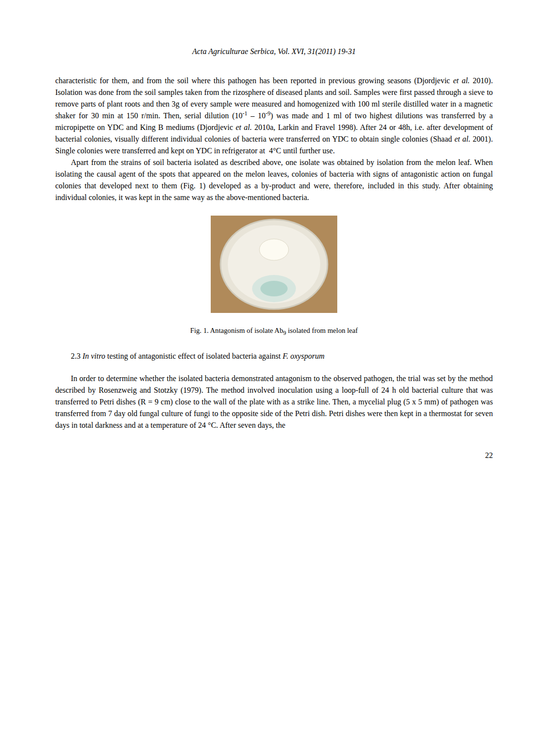Acta Agriculturae Serbica, Vol. XVI, 31(2011) 19-31
characteristic for them, and from the soil where this pathogen has been reported in previous growing seasons (Djordjevic et al. 2010). Isolation was done from the soil samples taken from the rizosphere of diseased plants and soil. Samples were first passed through a sieve to remove parts of plant roots and then 3g of every sample were measured and homogenized with 100 ml sterile distilled water in a magnetic shaker for 30 min at 150 r/min. Then, serial dilution (10-1 – 10-9) was made and 1 ml of two highest dilutions was transferred by a micropipette on YDC and King B mediums (Djordjevic et al. 2010a, Larkin and Fravel 1998). After 24 or 48h, i.e. after development of bacterial colonies, visually different individual colonies of bacteria were transferred on YDC to obtain single colonies (Shaad et al. 2001). Single colonies were transferred and kept on YDC in refrigerator at 4°C until further use.
Apart from the strains of soil bacteria isolated as described above, one isolate was obtained by isolation from the melon leaf. When isolating the causal agent of the spots that appeared on the melon leaves, colonies of bacteria with signs of antagonistic action on fungal colonies that developed next to them (Fig. 1) developed as a by-product and were, therefore, included in this study. After obtaining individual colonies, it was kept in the same way as the above-mentioned bacteria.
Fig. 1. Antagonism of isolate Ab9 isolated from melon leaf
2.3 In vitro testing of antagonistic effect of isolated bacteria against F. oxysporum
In order to determine whether the isolated bacteria demonstrated antagonism to the observed pathogen, the trial was set by the method described by Rosenzweig and Stotzky (1979). The method involved inoculation using a loop-full of 24 h old bacterial culture that was transferred to Petri dishes (R = 9 cm) close to the wall of the plate with as a strike line. Then, a mycelial plug (5 x 5 mm) of pathogen was transferred from 7 day old fungal culture of fungi to the opposite side of the Petri dish. Petri dishes were then kept in a thermostat for seven days in total darkness and at a temperature of 24 °C. After seven days, the
22